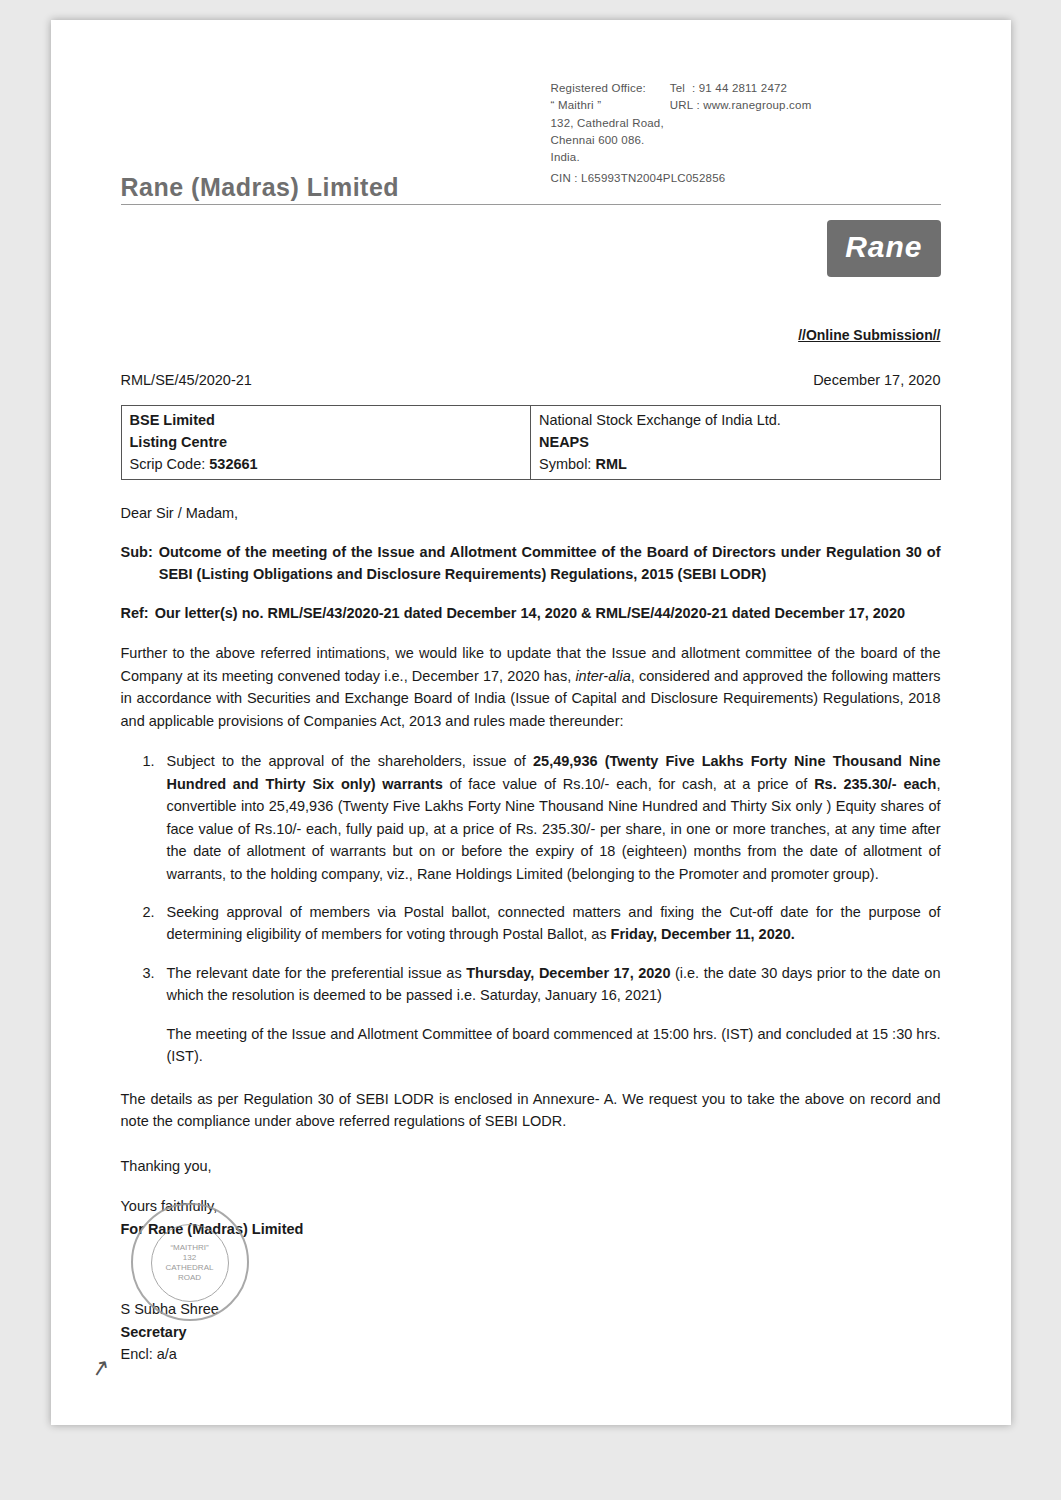| Registered Office: | Tel : 91 44 2811 2472 |
| “ Maithri ” | URL : www.ranegroup.com |
| 132, Cathedral Road, | |
| Chennai 600 086. | |
| India. | |
CIN : L65993TN2004PLC052856
Rane (Madras) Limited
Rane
//Online Submission//
RML/SE/45/2020-21
December 17, 2020
| BSE Limited Listing Centre Scrip Code: 532661 | National Stock Exchange of India Ltd. NEAPS Symbol: RML |
Dear Sir / Madam,
Sub:
Outcome of the meeting of the Issue and Allotment Committee of the Board of Directors under Regulation 30 of SEBI (Listing Obligations and Disclosure Requirements) Regulations, 2015 (SEBI LODR)
Ref:
Our letter(s) no. RML/SE/43/2020-21 dated December 14, 2020 & RML/SE/44/2020-21 dated December 17, 2020
Further to the above referred intimations, we would like to update that the Issue and allotment committee of the board of the Company at its meeting convened today i.e., December 17, 2020 has, inter-alia, considered and approved the following matters in accordance with Securities and Exchange Board of India (Issue of Capital and Disclosure Requirements) Regulations, 2018 and applicable provisions of Companies Act, 2013 and rules made thereunder:
Subject to the approval of the shareholders, issue of 25,49,936 (Twenty Five Lakhs Forty Nine Thousand Nine Hundred and Thirty Six only) warrants of face value of Rs.10/- each, for cash, at a price of Rs. 235.30/- each, convertible into 25,49,936 (Twenty Five Lakhs Forty Nine Thousand Nine Hundred and Thirty Six only ) Equity shares of face value of Rs.10/- each, fully paid up, at a price of Rs. 235.30/- per share, in one or more tranches, at any time after the date of allotment of warrants but on or before the expiry of 18 (eighteen) months from the date of allotment of warrants, to the holding company, viz., Rane Holdings Limited (belonging to the Promoter and promoter group).
Seeking approval of members via Postal ballot, connected matters and fixing the Cut-off date for the purpose of determining eligibility of members for voting through Postal Ballot, as Friday, December 11, 2020.
The relevant date for the preferential issue as Thursday, December 17, 2020 (i.e. the date 30 days prior to the date on which the resolution is deemed to be passed i.e. Saturday, January 16, 2021)
The meeting of the Issue and Allotment Committee of board commenced at 15:00 hrs. (IST) and concluded at 15 :30 hrs. (IST).
The details as per Regulation 30 of SEBI LODR is enclosed in Annexure- A. We request you to take the above on record and note the compliance under above referred regulations of SEBI LODR.
Thanking you,
Yours faithfully,
For Rane (Madras) Limited
“MAITHRI”
132
CATHEDRAL
ROAD
S Subha Shree
Secretary
Encl: a/a
↗